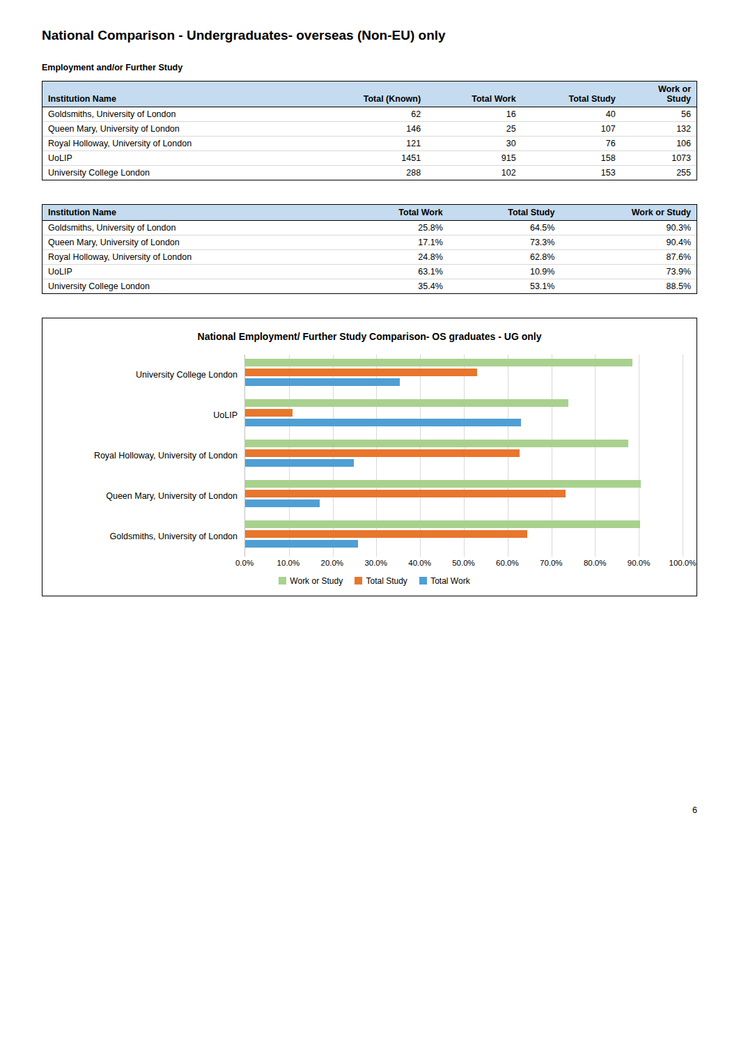National Comparison - Undergraduates- overseas (Non-EU) only
Employment and/or Further Study
| Institution Name | Total (Known) | Total Work | Total Study | Work or Study |
| --- | --- | --- | --- | --- |
| Goldsmiths, University of London | 62 | 16 | 40 | 56 |
| Queen Mary, University of London | 146 | 25 | 107 | 132 |
| Royal Holloway, University of London | 121 | 30 | 76 | 106 |
| UoLIP | 1451 | 915 | 158 | 1073 |
| University College London | 288 | 102 | 153 | 255 |
| Institution Name | Total Work | Total Study | Work or Study |
| --- | --- | --- | --- |
| Goldsmiths, University of London | 25.8% | 64.5% | 90.3% |
| Queen Mary, University of London | 17.1% | 73.3% | 90.4% |
| Royal Holloway, University of London | 24.8% | 62.8% | 87.6% |
| UoLIP | 63.1% | 10.9% | 73.9% |
| University College London | 35.4% | 53.1% | 88.5% |
National Employment/ Further Study Comparison- OS graduates - UG only
University College London
UoLIP
Royal Holloway, University of London
Queen Mary, University of London
Goldsmiths, University of London
0.0% 10.0% 20.0% 30.0% 40.0% 50.0% 60.0% 70.0% 80.0% 90.0% 100.0%
Work or Study Total Study Total Work
6